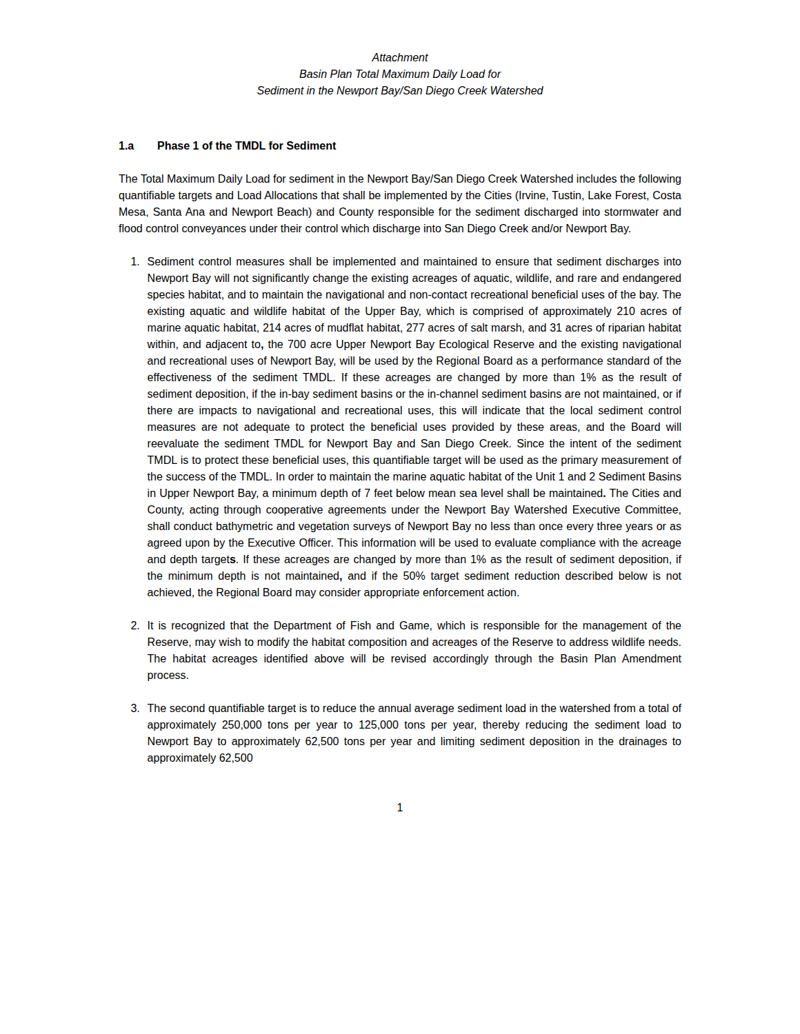Attachment
Basin Plan Total Maximum Daily Load for
Sediment in the Newport Bay/San Diego Creek Watershed
1.a Phase 1 of the TMDL for Sediment
The Total Maximum Daily Load for sediment in the Newport Bay/San Diego Creek Watershed includes the following quantifiable targets and Load Allocations that shall be implemented by the Cities (Irvine, Tustin, Lake Forest, Costa Mesa, Santa Ana and Newport Beach) and County responsible for the sediment discharged into stormwater and flood control conveyances under their control which discharge into San Diego Creek and/or Newport Bay.
Sediment control measures shall be implemented and maintained to ensure that sediment discharges into Newport Bay will not significantly change the existing acreages of aquatic, wildlife, and rare and endangered species habitat, and to maintain the navigational and non-contact recreational beneficial uses of the bay. The existing aquatic and wildlife habitat of the Upper Bay, which is comprised of approximately 210 acres of marine aquatic habitat, 214 acres of mudflat habitat, 277 acres of salt marsh, and 31 acres of riparian habitat within, and adjacent to, the 700 acre Upper Newport Bay Ecological Reserve and the existing navigational and recreational uses of Newport Bay, will be used by the Regional Board as a performance standard of the effectiveness of the sediment TMDL. If these acreages are changed by more than 1% as the result of sediment deposition, if the in-bay sediment basins or the in-channel sediment basins are not maintained, or if there are impacts to navigational and recreational uses, this will indicate that the local sediment control measures are not adequate to protect the beneficial uses provided by these areas, and the Board will reevaluate the sediment TMDL for Newport Bay and San Diego Creek. Since the intent of the sediment TMDL is to protect these beneficial uses, this quantifiable target will be used as the primary measurement of the success of the TMDL. In order to maintain the marine aquatic habitat of the Unit 1 and 2 Sediment Basins in Upper Newport Bay, a minimum depth of 7 feet below mean sea level shall be maintained. The Cities and County, acting through cooperative agreements under the Newport Bay Watershed Executive Committee, shall conduct bathymetric and vegetation surveys of Newport Bay no less than once every three years or as agreed upon by the Executive Officer. This information will be used to evaluate compliance with the acreage and depth targets. If these acreages are changed by more than 1% as the result of sediment deposition, if the minimum depth is not maintained, and if the 50% target sediment reduction described below is not achieved, the Regional Board may consider appropriate enforcement action.
It is recognized that the Department of Fish and Game, which is responsible for the management of the Reserve, may wish to modify the habitat composition and acreages of the Reserve to address wildlife needs. The habitat acreages identified above will be revised accordingly through the Basin Plan Amendment process.
The second quantifiable target is to reduce the annual average sediment load in the watershed from a total of approximately 250,000 tons per year to 125,000 tons per year, thereby reducing the sediment load to Newport Bay to approximately 62,500 tons per year and limiting sediment deposition in the drainages to approximately 62,500
1